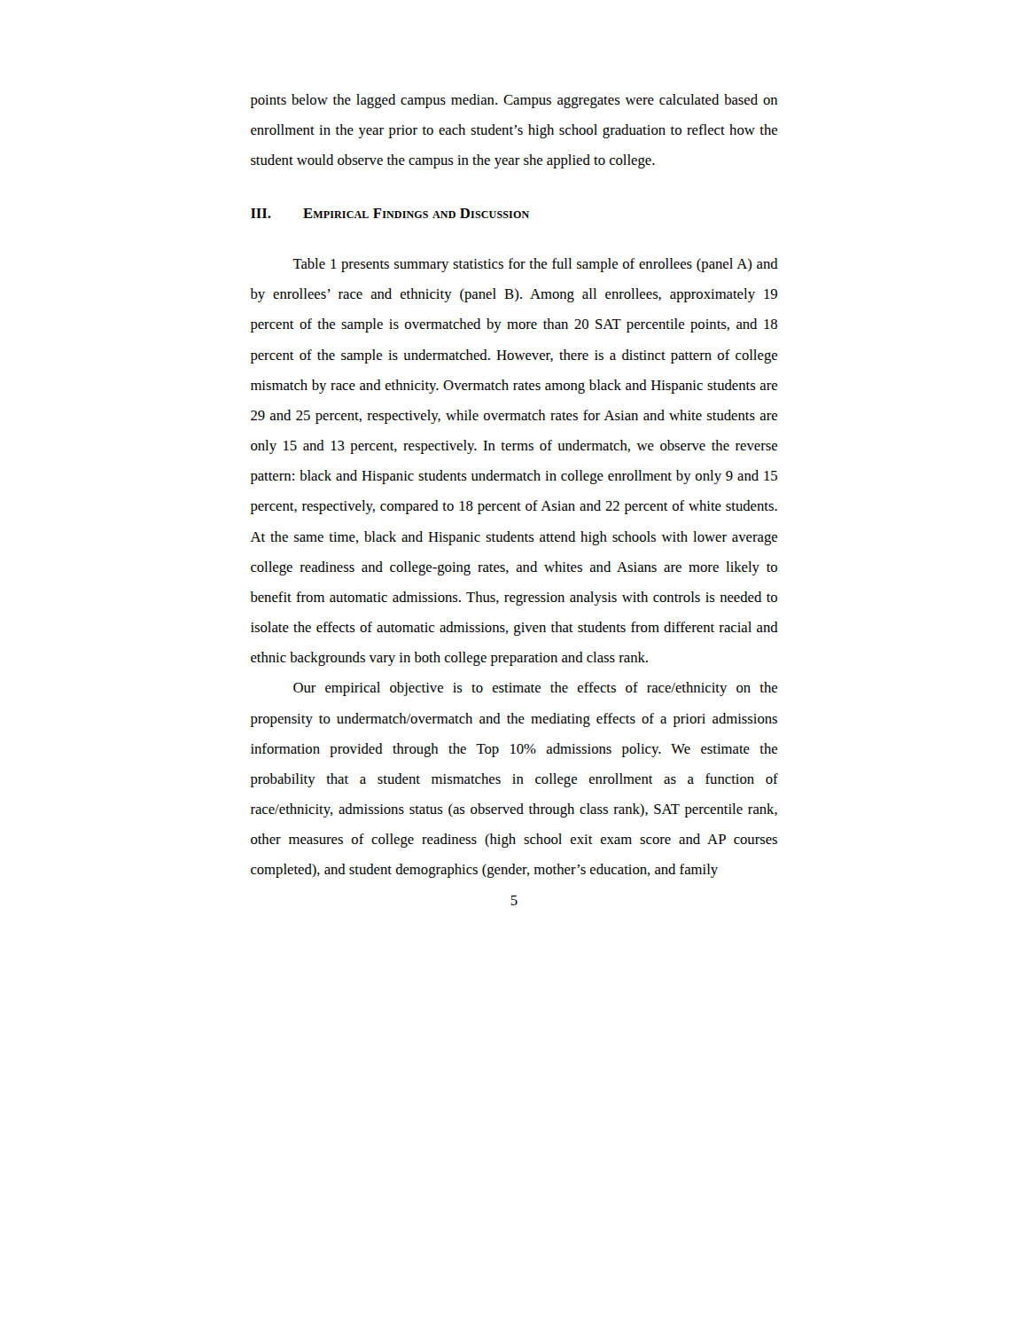points below the lagged campus median. Campus aggregates were calculated based on enrollment in the year prior to each student’s high school graduation to reflect how the student would observe the campus in the year she applied to college.
III. Empirical Findings and Discussion
Table 1 presents summary statistics for the full sample of enrollees (panel A) and by enrollees’ race and ethnicity (panel B). Among all enrollees, approximately 19 percent of the sample is overmatched by more than 20 SAT percentile points, and 18 percent of the sample is undermatched. However, there is a distinct pattern of college mismatch by race and ethnicity. Overmatch rates among black and Hispanic students are 29 and 25 percent, respectively, while overmatch rates for Asian and white students are only 15 and 13 percent, respectively. In terms of undermatch, we observe the reverse pattern: black and Hispanic students undermatch in college enrollment by only 9 and 15 percent, respectively, compared to 18 percent of Asian and 22 percent of white students. At the same time, black and Hispanic students attend high schools with lower average college readiness and college-going rates, and whites and Asians are more likely to benefit from automatic admissions. Thus, regression analysis with controls is needed to isolate the effects of automatic admissions, given that students from different racial and ethnic backgrounds vary in both college preparation and class rank.
Our empirical objective is to estimate the effects of race/ethnicity on the propensity to undermatch/overmatch and the mediating effects of a priori admissions information provided through the Top 10% admissions policy. We estimate the probability that a student mismatches in college enrollment as a function of race/ethnicity, admissions status (as observed through class rank), SAT percentile rank, other measures of college readiness (high school exit exam score and AP courses completed), and student demographics (gender, mother’s education, and family
5